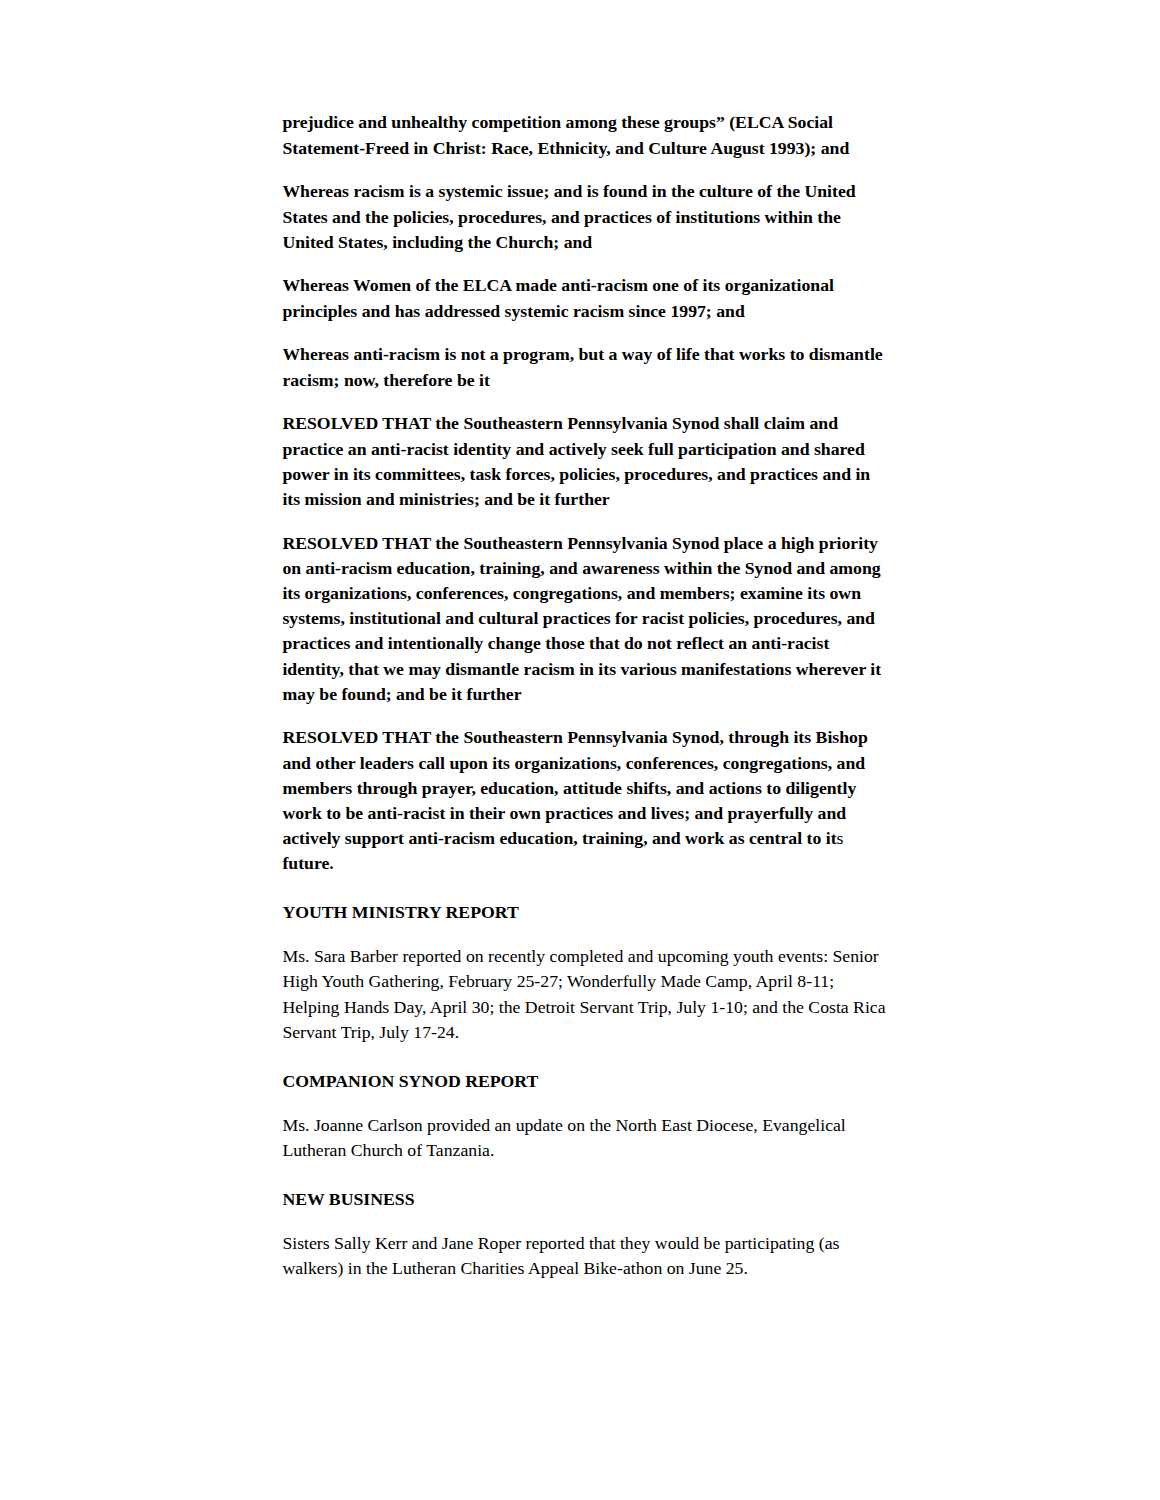prejudice and unhealthy competition among these groups” (ELCA Social Statement-Freed in Christ: Race, Ethnicity, and Culture August 1993); and
Whereas racism is a systemic issue; and is found in the culture of the United States and the policies, procedures, and practices of institutions within the United States, including the Church; and
Whereas Women of the ELCA made anti-racism one of its organizational principles and has addressed systemic racism since 1997; and
Whereas anti-racism is not a program, but a way of life that works to dismantle racism; now, therefore be it
RESOLVED THAT the Southeastern Pennsylvania Synod shall claim and practice an anti-racist identity and actively seek full participation and shared power in its committees, task forces, policies, procedures, and practices and in its mission and ministries; and be it further
RESOLVED THAT the Southeastern Pennsylvania Synod place a high priority on anti-racism education, training, and awareness within the Synod and among its organizations, conferences, congregations, and members; examine its own systems, institutional and cultural practices for racist policies, procedures, and practices and intentionally change those that do not reflect an anti-racist identity, that we may dismantle racism in its various manifestations wherever it may be found; and be it further
RESOLVED THAT the Southeastern Pennsylvania Synod, through its Bishop and other leaders call upon its organizations, conferences, congregations, and members through prayer, education, attitude shifts, and actions to diligently work to be anti-racist in their own practices and lives; and prayerfully and actively support anti-racism education, training, and work as central to its future.
YOUTH MINISTRY REPORT
Ms. Sara Barber reported on recently completed and upcoming youth events: Senior High Youth Gathering, February 25-27; Wonderfully Made Camp, April 8-11; Helping Hands Day, April 30; the Detroit Servant Trip, July 1-10; and the Costa Rica Servant Trip, July 17-24.
COMPANION SYNOD REPORT
Ms. Joanne Carlson provided an update on the North East Diocese, Evangelical Lutheran Church of Tanzania.
NEW BUSINESS
Sisters Sally Kerr and Jane Roper reported that they would be participating (as walkers) in the Lutheran Charities Appeal Bike-athon on June 25.